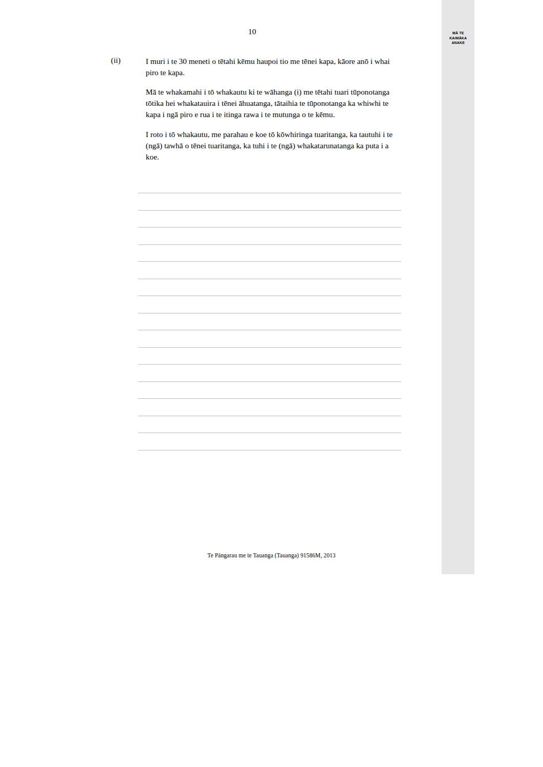MĀ TE
KAIMĀKA
ANAKE
10
(ii)
I muri i te 30 meneti o tētahi kēmu haupoi tio me tēnei kapa, kāore anō i whai piro te kapa.
Mā te whakamahi i tō whakautu ki te wāhanga (i) me tētahi tuari tūponotanga tōtika hei whakatauira i tēnei āhuatanga, tātaihia te tūponotanga ka whiwhi te kapa i ngā piro e rua i te itinga rawa i te mutunga o te kēmu.
I roto i tō whakautu, me parahau e koe tō kōwhiringa tuaritanga, ka tautuhi i te (ngā) tawhā o tēnei tuaritanga, ka tuhi i te (ngā) whakatarunatanga ka puta i a koe.
Te Pāngarau me te Tauanga (Tauanga) 91586M, 2013